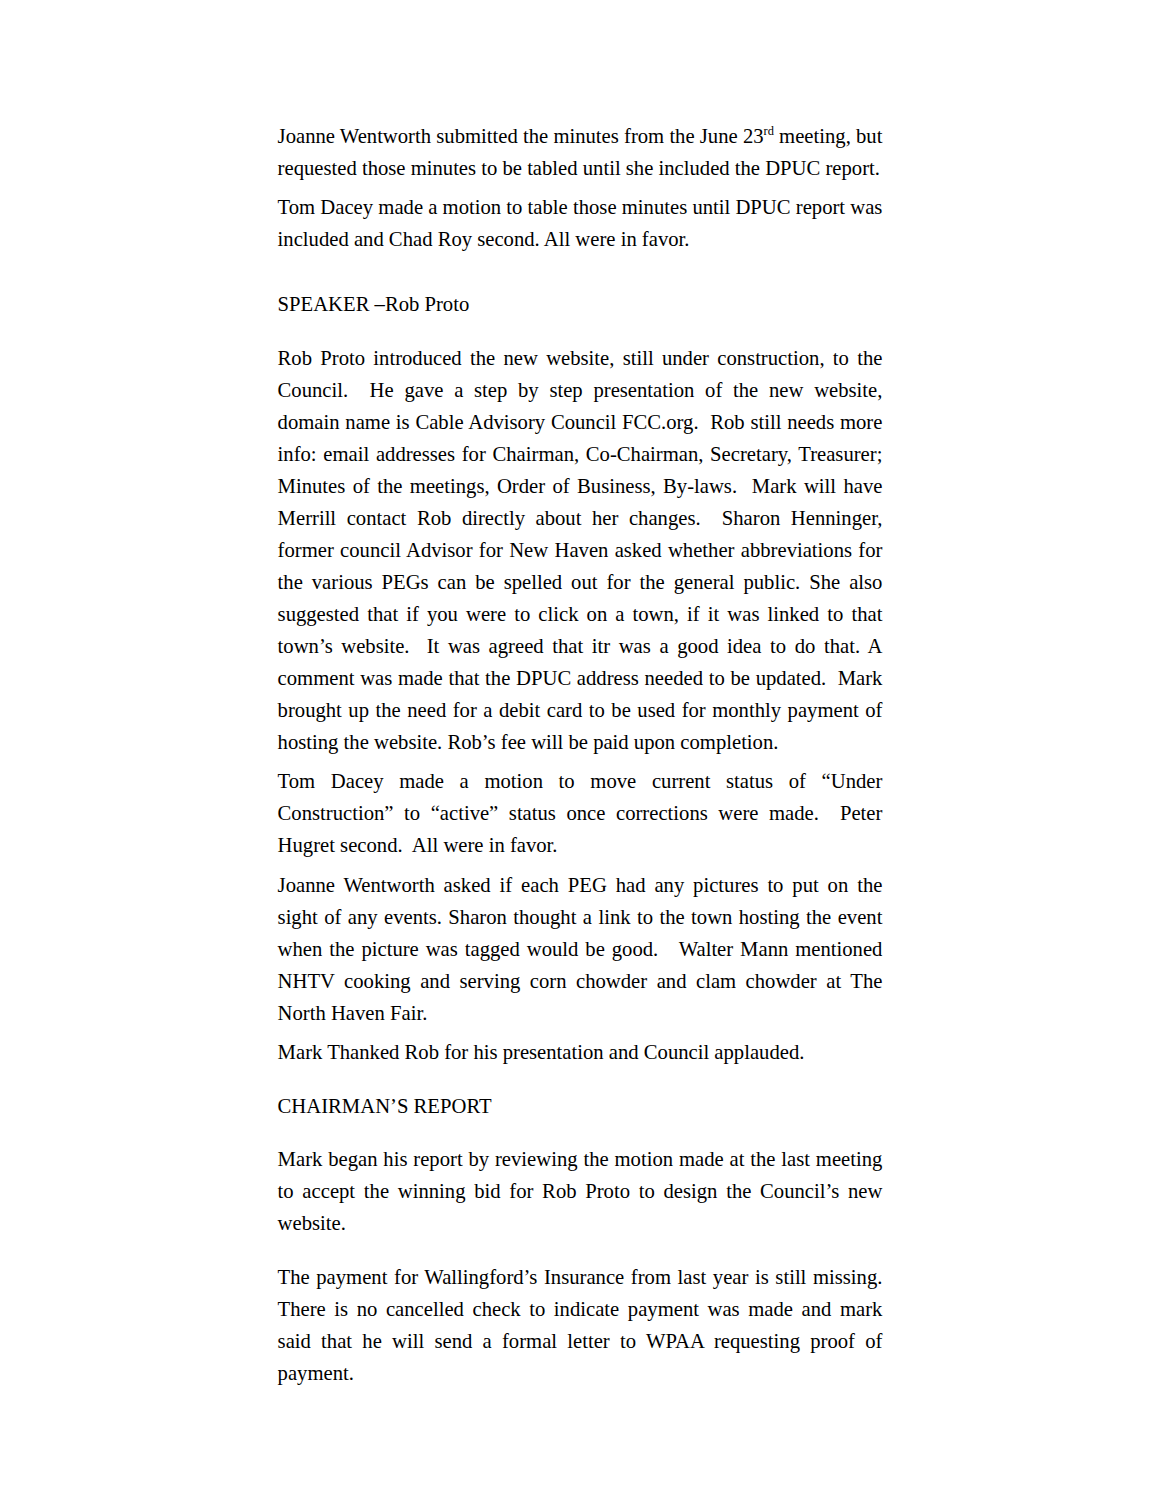Joanne Wentworth submitted the minutes from the June 23rd meeting, but requested those minutes to be tabled until she included the DPUC report.
Tom Dacey made a motion to table those minutes until DPUC report was included and Chad Roy second. All were in favor.
SPEAKER –Rob Proto
Rob Proto introduced the new website, still under construction, to the Council. He gave a step by step presentation of the new website, domain name is Cable Advisory Council FCC.org. Rob still needs more info: email addresses for Chairman, Co-Chairman, Secretary, Treasurer; Minutes of the meetings, Order of Business, By-laws. Mark will have Merrill contact Rob directly about her changes. Sharon Henninger, former council Advisor for New Haven asked whether abbreviations for the various PEGs can be spelled out for the general public. She also suggested that if you were to click on a town, if it was linked to that town’s website. It was agreed that itr was a good idea to do that. A comment was made that the DPUC address needed to be updated. Mark brought up the need for a debit card to be used for monthly payment of hosting the website. Rob’s fee will be paid upon completion.
Tom Dacey made a motion to move current status of “Under Construction” to “active” status once corrections were made. Peter Hugret second. All were in favor.
Joanne Wentworth asked if each PEG had any pictures to put on the sight of any events. Sharon thought a link to the town hosting the event when the picture was tagged would be good. Walter Mann mentioned NHTV cooking and serving corn chowder and clam chowder at The North Haven Fair.
Mark Thanked Rob for his presentation and Council applauded.
CHAIRMAN’S REPORT
Mark began his report by reviewing the motion made at the last meeting to accept the winning bid for Rob Proto to design the Council’s new website.
The payment for Wallingford’s Insurance from last year is still missing. There is no cancelled check to indicate payment was made and mark said that he will send a formal letter to WPAA requesting proof of payment.